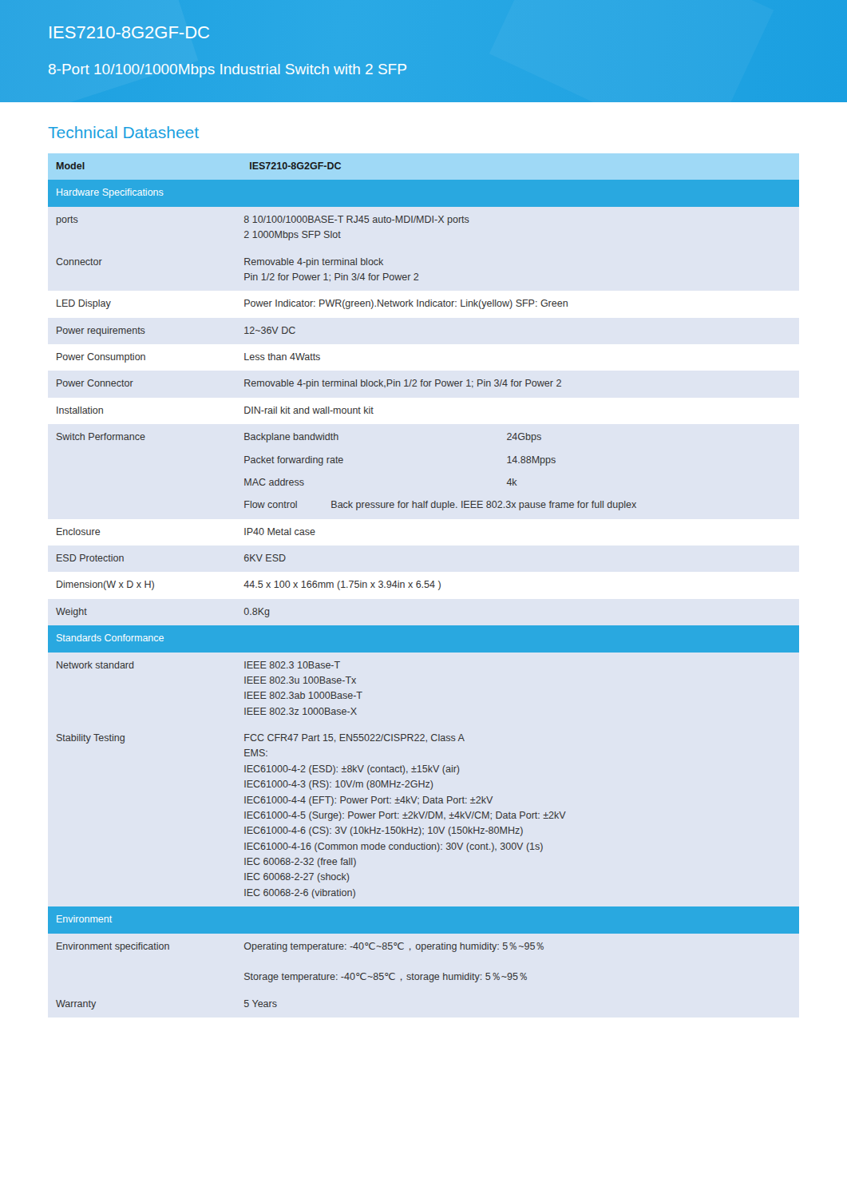IES7210-8G2GF-DC
8-Port 10/100/1000Mbps Industrial Switch with 2 SFP
Technical Datasheet
| Model | IES7210-8G2GF-DC |
| Hardware Specifications |
| ports | 8 10/100/1000BASE-T RJ45 auto-MDI/MDI-X ports 2 1000Mbps SFP Slot |
| Connector | Removable 4-pin terminal block Pin 1/2 for Power 1; Pin 3/4 for Power 2 |
| LED Display | Power Indicator: PWR(green).Network Indicator: Link(yellow) SFP: Green |
| Power requirements | 12~36V DC |
| Power Consumption | Less than 4Watts |
| Power Connector | Removable 4-pin terminal block,Pin 1/2 for Power 1; Pin 3/4 for Power 2 |
| Installation | DIN-rail kit and wall-mount kit |
| Switch Performance | / Backplane bandwidth / 24Gbps / / Packet forwarding rate / 14.88Mpps / / MAC address / 4k / / Flow control Back pressure for half duple. IEEE 802.3x pause frame for full duplex / |
| Enclosure | IP40 Metal case |
| ESD Protection | 6KV ESD |
| Dimension(W x D x H) | 44.5 x 100 x 166mm (1.75in x 3.94in x 6.54 ) |
| Weight | 0.8Kg |
| Standards Conformance |
| Network standard | IEEE 802.3 10Base-T IEEE 802.3u 100Base-Tx IEEE 802.3ab 1000Base-T IEEE 802.3z 1000Base-X |
| Stability Testing | FCC CFR47 Part 15, EN55022/CISPR22, Class A EMS: IEC61000-4-2 (ESD): ±8kV (contact), ±15kV (air) IEC61000-4-3 (RS): 10V/m (80MHz-2GHz) IEC61000-4-4 (EFT): Power Port: ±4kV; Data Port: ±2kV IEC61000-4-5 (Surge): Power Port: ±2kV/DM, ±4kV/CM; Data Port: ±2kV IEC61000-4-6 (CS): 3V (10kHz-150kHz); 10V (150kHz-80MHz) IEC61000-4-16 (Common mode conduction): 30V (cont.), 300V (1s) IEC 60068-2-32 (free fall) IEC 60068-2-27 (shock) IEC 60068-2-6 (vibration) |
| Environment |
| Environment specification | Operating temperature: -40℃~85℃，operating humidity: 5％~95％ Storage temperature: -40℃~85℃，storage humidity: 5％~95％ |
| Warranty | 5 Years |